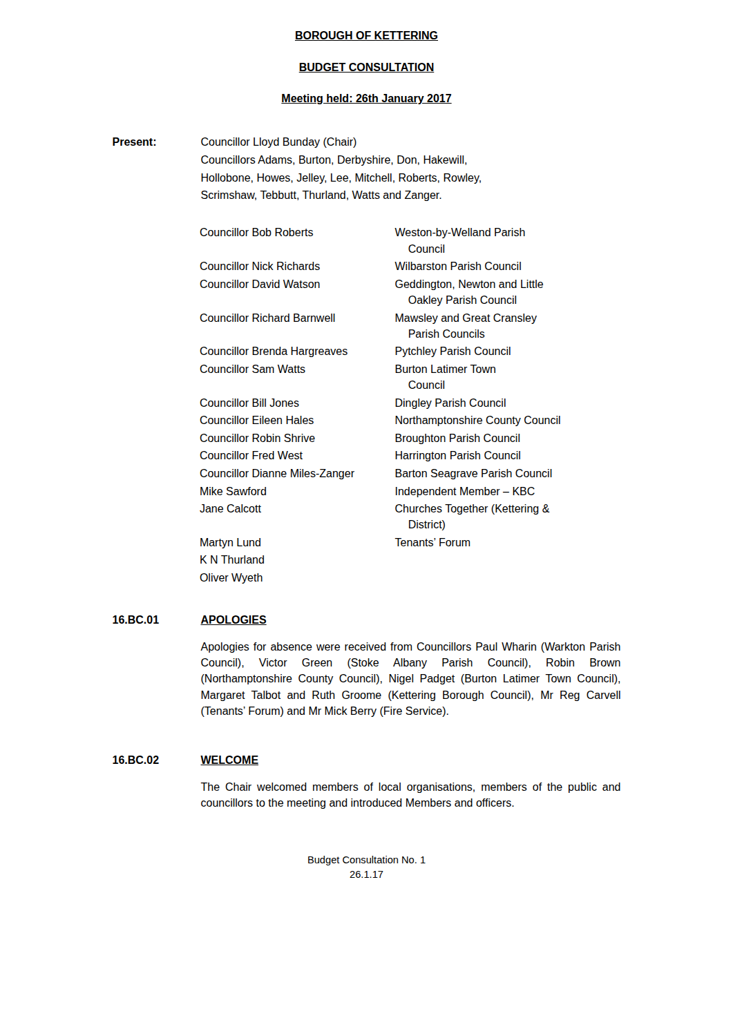BOROUGH OF KETTERING
BUDGET CONSULTATION
Meeting held: 26th January 2017
Present:
Councillor Lloyd Bunday (Chair)
Councillors Adams, Burton, Derbyshire, Don, Hakewill,
Hollobone, Howes, Jelley, Lee, Mitchell, Roberts, Rowley,
Scrimshaw, Tebbutt, Thurland, Watts and Zanger.
| Councillor Bob Roberts | Weston-by-Welland Parish Council |
| Councillor Nick Richards | Wilbarston Parish Council |
| Councillor David Watson | Geddington, Newton and Little Oakley Parish Council |
| Councillor Richard Barnwell | Mawsley and Great Cransley Parish Councils |
| Councillor Brenda Hargreaves | Pytchley Parish Council |
| Councillor Sam Watts | Burton Latimer Town Council |
| Councillor Bill Jones | Dingley Parish Council |
| Councillor Eileen Hales | Northamptonshire County Council |
| Councillor Robin Shrive | Broughton Parish Council |
| Councillor Fred West | Harrington Parish Council |
| Councillor Dianne Miles-Zanger | Barton Seagrave Parish Council |
| Mike Sawford | Independent Member – KBC |
| Jane Calcott | Churches Together (Kettering & District) |
| Martyn Lund | Tenants’ Forum |
| K N Thurland | |
| Oliver Wyeth | |
16.BC.01
APOLOGIES
Apologies for absence were received from Councillors Paul Wharin (Warkton Parish Council), Victor Green (Stoke Albany Parish Council), Robin Brown (Northamptonshire County Council), Nigel Padget (Burton Latimer Town Council), Margaret Talbot and Ruth Groome (Kettering Borough Council), Mr Reg Carvell (Tenants’ Forum) and Mr Mick Berry (Fire Service).
16.BC.02
WELCOME
The Chair welcomed members of local organisations, members of the public and councillors to the meeting and introduced Members and officers.
Budget Consultation No. 1
26.1.17